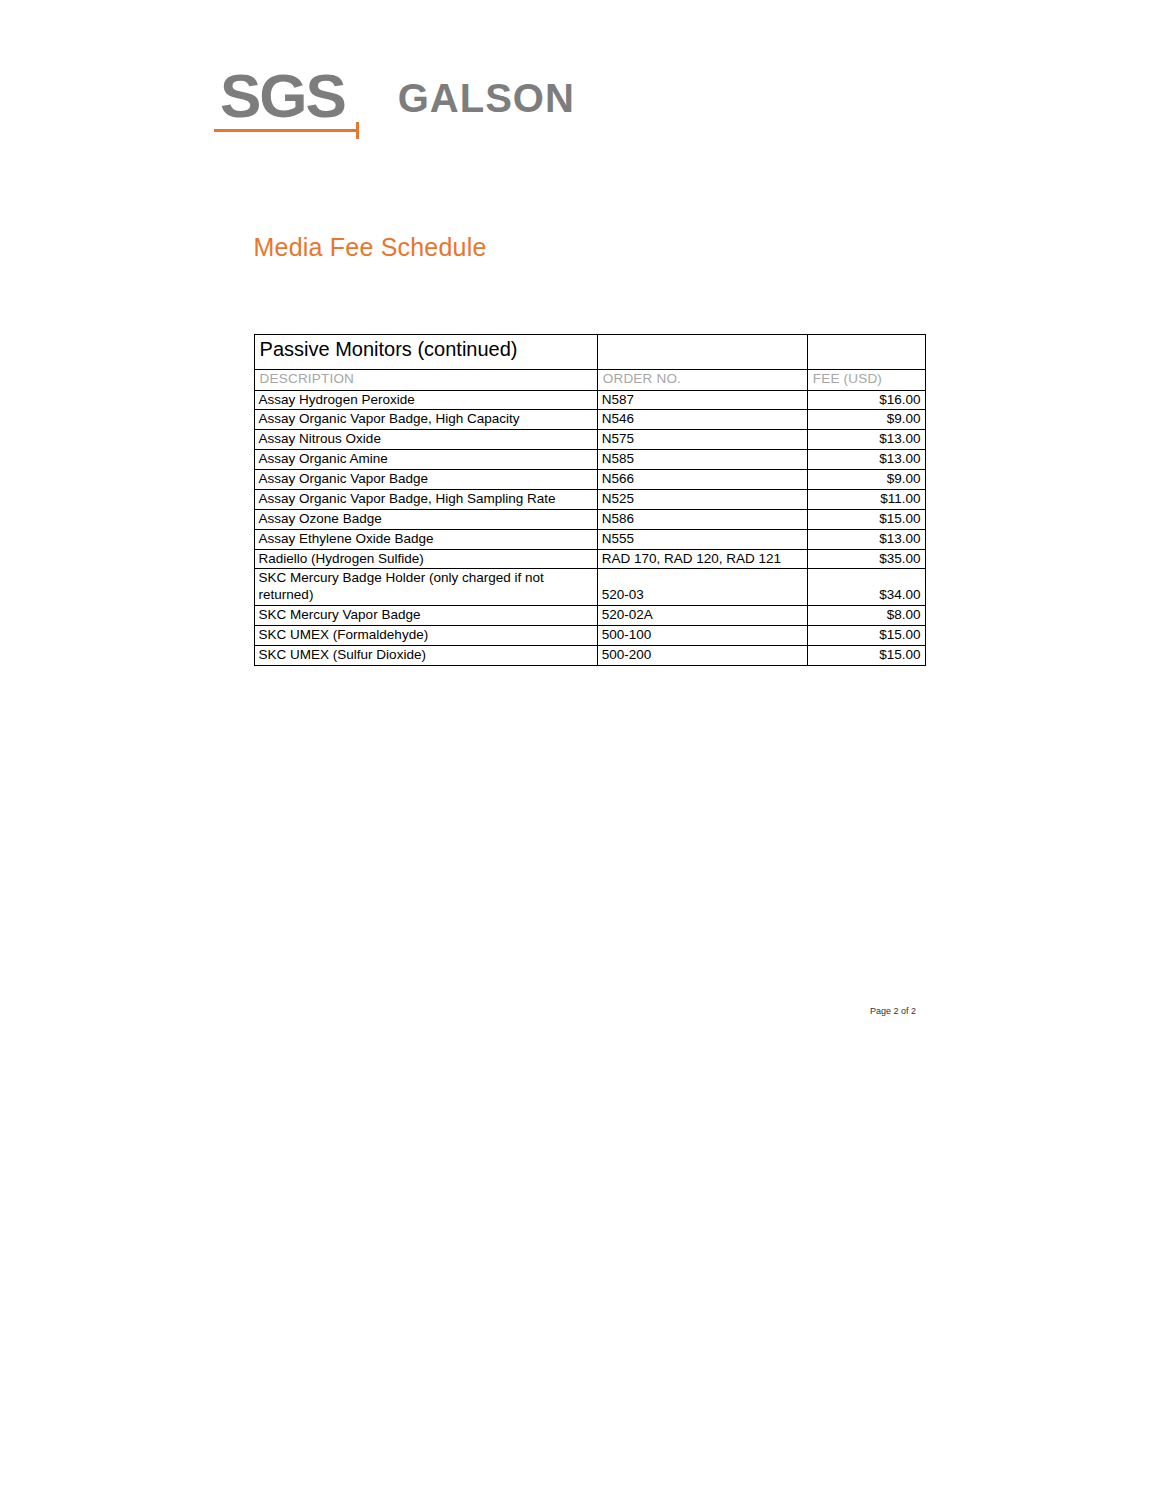SGS
GALSON
Media Fee Schedule
| Passive Monitors (continued) | | |
| DESCRIPTION | ORDER NO. | FEE (USD) |
| Assay Hydrogen Peroxide | N587 | $16.00 |
| Assay Organic Vapor Badge, High Capacity | N546 | $9.00 |
| Assay Nitrous Oxide | N575 | $13.00 |
| Assay Organic Amine | N585 | $13.00 |
| Assay Organic Vapor Badge | N566 | $9.00 |
| Assay Organic Vapor Badge, High Sampling Rate | N525 | $11.00 |
| Assay Ozone Badge | N586 | $15.00 |
| Assay Ethylene Oxide Badge | N555 | $13.00 |
| Radiello (Hydrogen Sulfide) | RAD 170, RAD 120, RAD 121 | $35.00 |
| SKC Mercury Badge Holder (only charged if not returned) | 520-03 | $34.00 |
| SKC Mercury Vapor Badge | 520-02A | $8.00 |
| SKC UMEX (Formaldehyde) | 500-100 | $15.00 |
| SKC UMEX (Sulfur Dioxide) | 500-200 | $15.00 |
Page 2 of 2